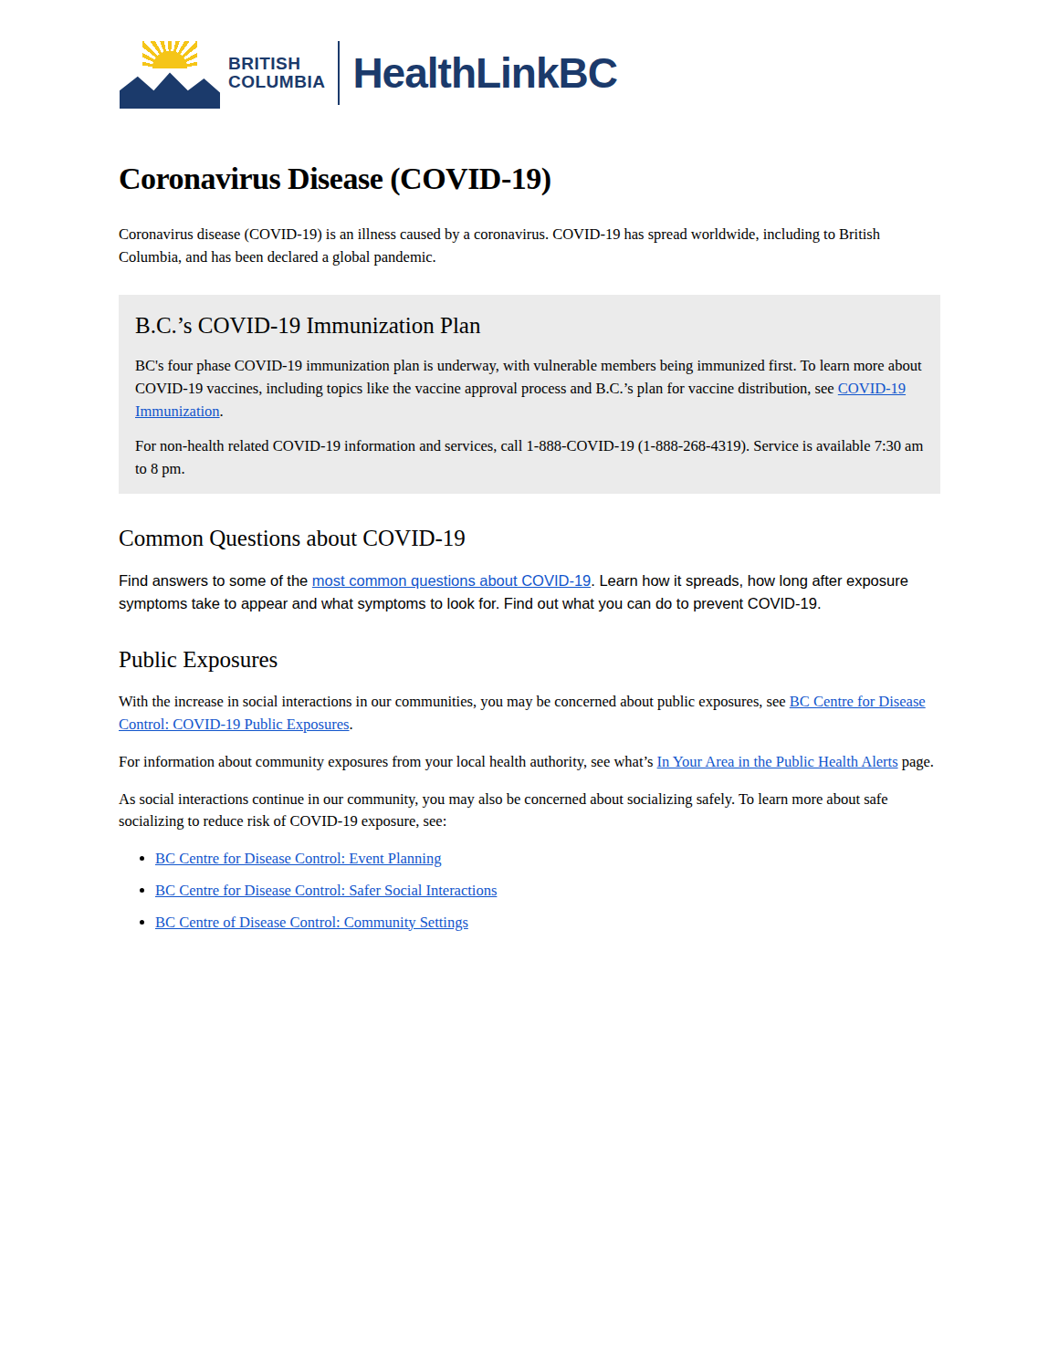British
Columbia
HealthLinkBC
Coronavirus Disease (COVID-19)
Coronavirus disease (COVID-19) is an illness caused by a coronavirus. COVID-19 has spread worldwide, including to British Columbia, and has been declared a global pandemic.
B.C.’s COVID-19 Immunization Plan
BC's four phase COVID-19 immunization plan is underway, with vulnerable members being immunized first. To learn more about COVID-19 vaccines, including topics like the vaccine approval process and B.C.’s plan for vaccine distribution, see COVID-19 Immunization.
For non-health related COVID-19 information and services, call 1-888-COVID-19 (1-888-268-4319). Service is available 7:30 am to 8 pm.
Common Questions about COVID-19
Find answers to some of the most common questions about COVID-19. Learn how it spreads, how long after exposure symptoms take to appear and what symptoms to look for. Find out what you can do to prevent COVID-19.
Public Exposures
With the increase in social interactions in our communities, you may be concerned about public exposures, see BC Centre for Disease Control: COVID-19 Public Exposures.
For information about community exposures from your local health authority, see what’s In Your Area in the Public Health Alerts page.
As social interactions continue in our community, you may also be concerned about socializing safely. To learn more about safe socializing to reduce risk of COVID-19 exposure, see:
BC Centre for Disease Control: Event Planning
BC Centre for Disease Control: Safer Social Interactions
BC Centre of Disease Control: Community Settings